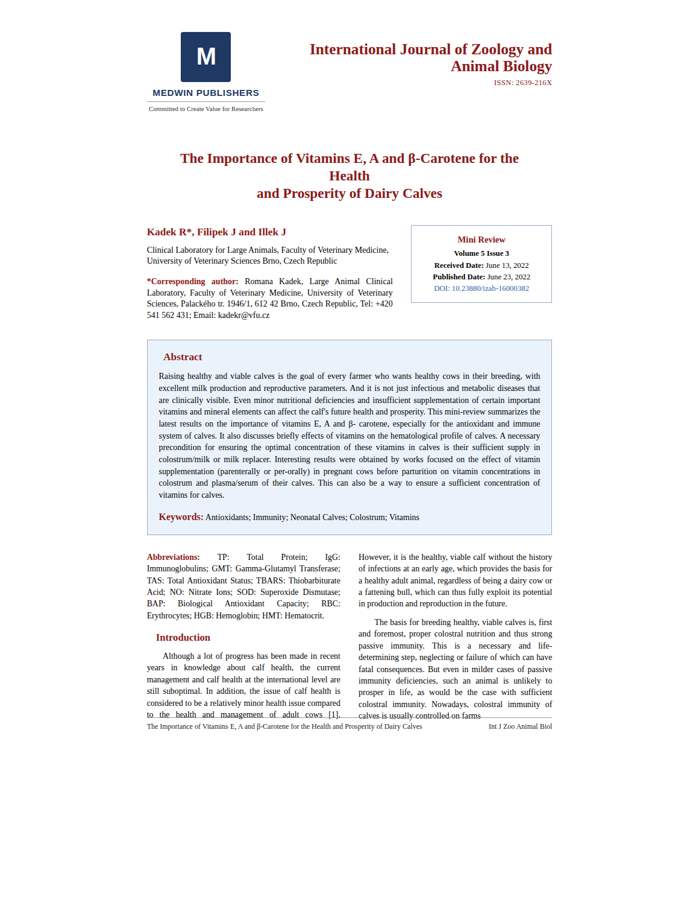MEDWIN PUBLISHERS
Committed to Create Value for Researchers
International Journal of Zoology and Animal Biology
ISSN: 2639-216X
The Importance of Vitamins E, A and β-Carotene for the Health
and Prosperity of Dairy Calves
Kadek R*, Filipek J and Illek J
Clinical Laboratory for Large Animals, Faculty of Veterinary Medicine, University of Veterinary Sciences Brno, Czech Republic
*Corresponding author: Romana Kadek, Large Animal Clinical Laboratory, Faculty of Veterinary Medicine, University of Veterinary Sciences, Palackého tr. 1946/1, 612 42 Brno, Czech Republic, Tel: +420 541 562 431; Email: kadekr@vfu.cz
Mini Review
Volume 5 Issue 3
Received Date: June 13, 2022
Published Date: June 23, 2022
DOI: 10.23880/izab-16000382
Abstract
Raising healthy and viable calves is the goal of every farmer who wants healthy cows in their breeding, with excellent milk production and reproductive parameters. And it is not just infectious and metabolic diseases that are clinically visible. Even minor nutritional deficiencies and insufficient supplementation of certain important vitamins and mineral elements can affect the calf's future health and prosperity. This mini-review summarizes the latest results on the importance of vitamins E, A and β- carotene, especially for the antioxidant and immune system of calves. It also discusses briefly effects of vitamins on the hematological profile of calves. A necessary precondition for ensuring the optimal concentration of these vitamins in calves is their sufficient supply in colostrum/milk or milk replacer. Interesting results were obtained by works focused on the effect of vitamin supplementation (parenterally or per-orally) in pregnant cows before parturition on vitamin concentrations in colostrum and plasma/serum of their calves. This can also be a way to ensure a sufficient concentration of vitamins for calves.
Keywords: Antioxidants; Immunity; Neonatal Calves; Colostrum; Vitamins
Abbreviations: TP: Total Protein; IgG: Immunoglobulins; GMT: Gamma-Glutamyl Transferase; TAS: Total Antioxidant Status; TBARS: Thiobarbiturate Acid; NO: Nitrate Ions; SOD: Superoxide Dismutase; BAP: Biological Antioxidant Capacity; RBC: Erythrocytes; HGB: Hemoglobin; HMT: Hematocrit.
Introduction
Although a lot of progress has been made in recent years in knowledge about calf health, the current management and calf health at the international level are still suboptimal. In addition, the issue of calf health is considered to be a relatively minor health issue compared to the health and management of adult cows [1]. However, it is the healthy, viable calf without the history of infections at an early age, which provides the basis for a healthy adult animal, regardless of being a dairy cow or a fattening bull, which can thus fully exploit its potential in production and reproduction in the future.
The basis for breeding healthy, viable calves is, first and foremost, proper colostral nutrition and thus strong passive immunity. This is a necessary and life-determining step, neglecting or failure of which can have fatal consequences. But even in milder cases of passive immunity deficiencies, such an animal is unlikely to prosper in life, as would be the case with sufficient colostral immunity. Nowadays, colostral immunity of calves is usually controlled on farms
The Importance of Vitamins E, A and β-Carotene for the Health and Prosperity of Dairy Calves
Int J Zoo Animal Biol